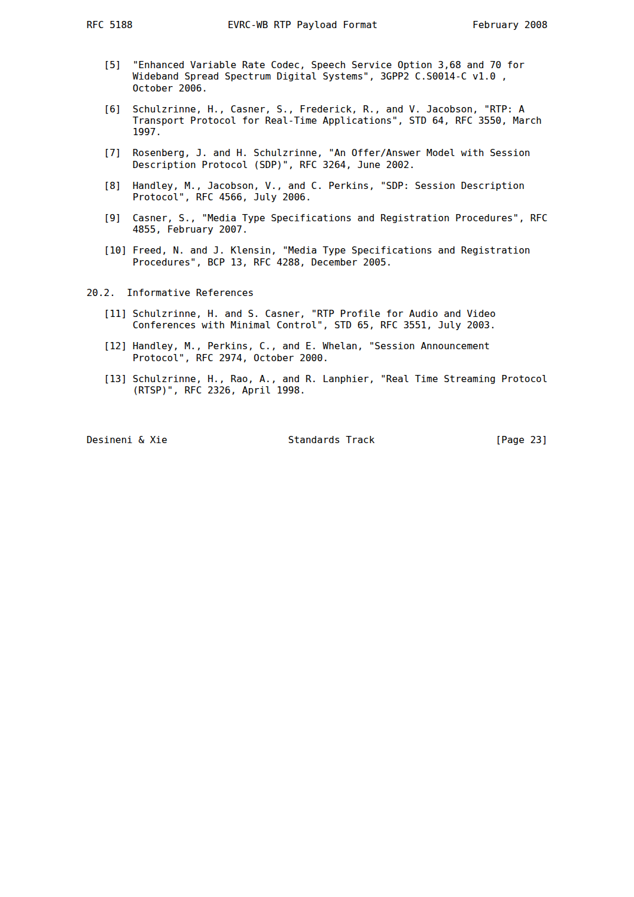RFC 5188 EVRC-WB RTP Payload Format February 2008
[5]
"Enhanced Variable Rate Codec, Speech Service Option 3,68 and 70 for Wideband Spread Spectrum Digital Systems", 3GPP2 C.S0014-C v1.0 , October 2006.
[6]
Schulzrinne, H., Casner, S., Frederick, R., and V. Jacobson, "RTP: A Transport Protocol for Real-Time Applications", STD 64, RFC 3550, March 1997.
[7]
Rosenberg, J. and H. Schulzrinne, "An Offer/Answer Model with Session Description Protocol (SDP)", RFC 3264, June 2002.
[8]
Handley, M., Jacobson, V., and C. Perkins, "SDP: Session Description Protocol", RFC 4566, July 2006.
[9]
Casner, S., "Media Type Specifications and Registration Procedures", RFC 4855, February 2007.
[10]
Freed, N. and J. Klensin, "Media Type Specifications and Registration Procedures", BCP 13, RFC 4288, December 2005.
20.2. Informative References
[11]
Schulzrinne, H. and S. Casner, "RTP Profile for Audio and Video Conferences with Minimal Control", STD 65, RFC 3551, July 2003.
[12]
Handley, M., Perkins, C., and E. Whelan, "Session Announcement Protocol", RFC 2974, October 2000.
[13]
Schulzrinne, H., Rao, A., and R. Lanphier, "Real Time Streaming Protocol (RTSP)", RFC 2326, April 1998.
Desineni & Xie Standards Track [Page 23]